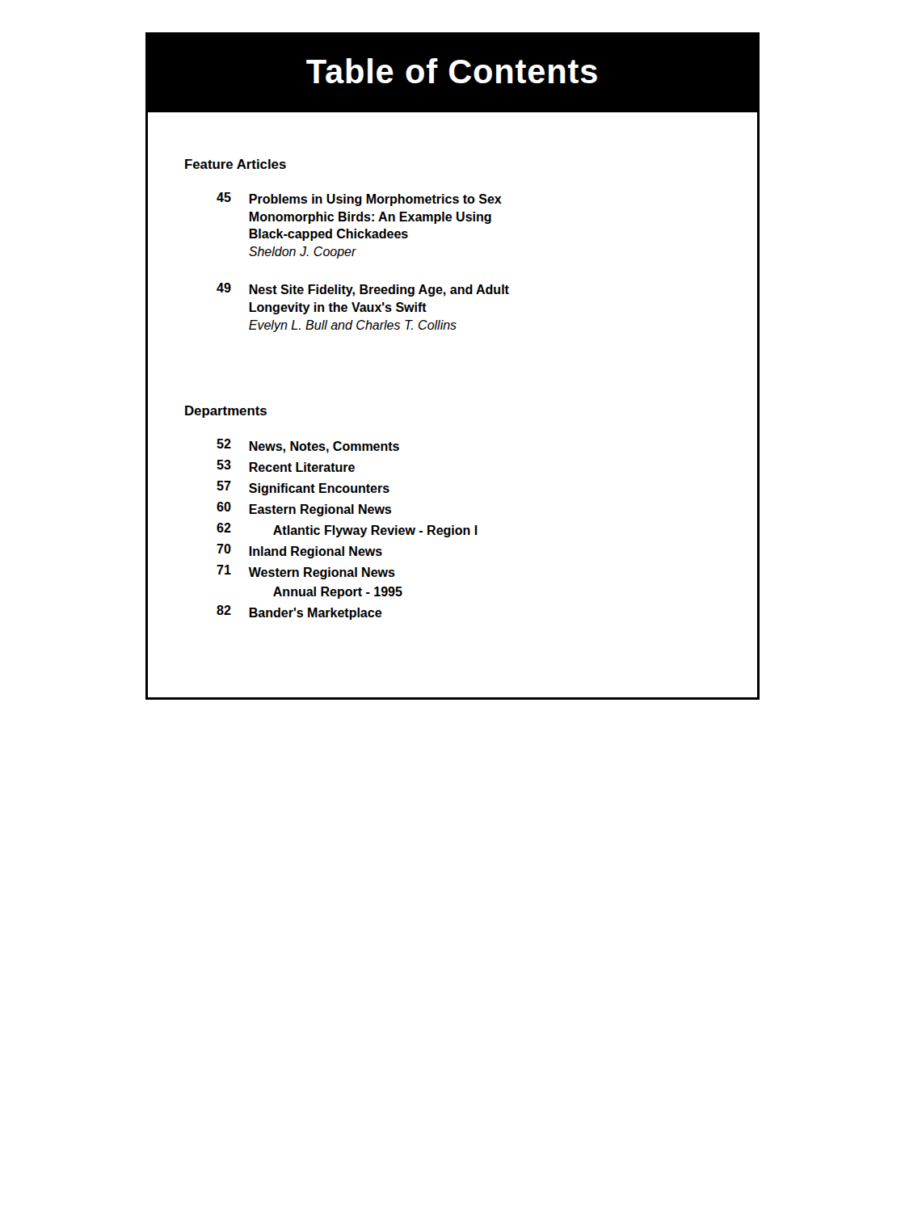Table of Contents
Feature Articles
| 45 | Problems in Using Morphometrics to Sex Monomorphic Birds: An Example Using Black-capped Chickadees Sheldon J. Cooper |
| 49 | Nest Site Fidelity, Breeding Age, and Adult Longevity in the Vaux's Swift Evelyn L. Bull and Charles T. Collins |
Departments
| 52 | News, Notes, Comments |
| 53 | Recent Literature |
| 57 | Significant Encounters |
| 60 | Eastern Regional News |
| 62 | Atlantic Flyway Review - Region I |
| 70 | Inland Regional News |
| 71 | Western Regional News Annual Report - 1995 |
| 82 | Bander's Marketplace |